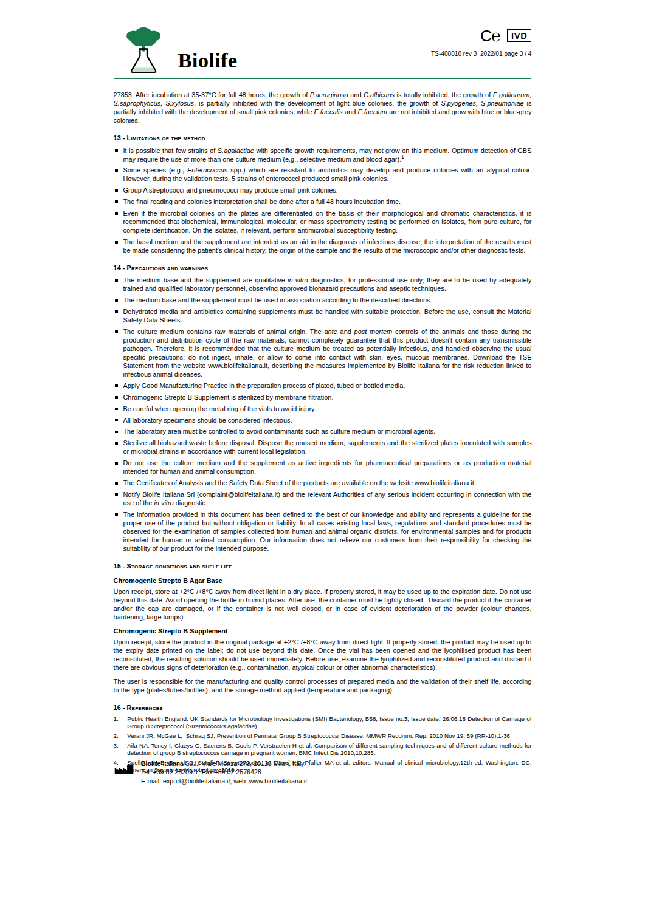Biolife
C℮ IVD
TS-408010 rev 3 2022/01 page 3 / 4
27853. After incubation at 35-37°C for full 48 hours, the growth of P.aeruginosa and C.albicans is totally inhibited, the growth of E.gallinarum, S.saprophyticus, S.xylosus, is partially inhibited with the development of light blue colonies, the growth of S.pyogenes, S.pneumoniae is partially inhibited with the development of small pink colonies, while E.faecalis and E.faecium are not inhibited and grow with blue or blue-grey colonies.
13 - Limitations of the method
It is possible that few strains of S.agalactiae with specific growth requirements, may not grow on this medium. Optimum detection of GBS may require the use of more than one culture medium (e.g., selective medium and blood agar).1
Some species (e.g., Enterococcus spp.) which are resistant to antibiotics may develop and produce colonies with an atypical colour. However, during the validation tests, 5 strains of enterococci produced small pink colonies.
Group A streptococci and pneumococci may produce small pink colonies.
The final reading and colonies interpretation shall be done after a full 48 hours incubation time.
Even if the microbial colonies on the plates are differentiated on the basis of their morphological and chromatic characteristics, it is recommended that biochemical, immunological, molecular, or mass spectrometry testing be performed on isolates, from pure culture, for complete identification. On the isolates, if relevant, perform antimicrobial susceptibility testing.
The basal medium and the supplement are intended as an aid in the diagnosis of infectious disease; the interpretation of the results must be made considering the patient's clinical history, the origin of the sample and the results of the microscopic and/or other diagnostic tests.
14 - Precautions and warnings
The medium base and the supplement are qualitative in vitro diagnostics, for professional use only; they are to be used by adequately trained and qualified laboratory personnel, observing approved biohazard precautions and aseptic techniques.
The medium base and the supplement must be used in association according to the described directions.
Dehydrated media and antibiotics containing supplements must be handled with suitable protection. Before the use, consult the Material Safety Data Sheets.
The culture medium contains raw materials of animal origin. The ante and post mortem controls of the animals and those during the production and distribution cycle of the raw materials, cannot completely guarantee that this product doesn’t contain any transmissible pathogen. Therefore, it is recommended that the culture medium be treated as potentially infectious, and handled observing the usual specific precautions: do not ingest, inhale, or allow to come into contact with skin, eyes, mucous membranes. Download the TSE Statement from the website www.biolifeitaliana.it, describing the measures implemented by Biolife Italiana for the risk reduction linked to infectious animal diseases.
Apply Good Manufacturing Practice in the preparation process of plated, tubed or bottled media.
Chromogenic Strepto B Supplement is sterilized by membrane filtration.
Be careful when opening the metal ring of the vials to avoid injury.
All laboratory specimens should be considered infectious.
The laboratory area must be controlled to avoid contaminants such as culture medium or microbial agents.
Sterilize all biohazard waste before disposal. Dispose the unused medium, supplements and the sterilized plates inoculated with samples or microbial strains in accordance with current local legislation.
Do not use the culture medium and the supplement as active ingredients for pharmaceutical preparations or as production material intended for human and animal consumption.
The Certificates of Analysis and the Safety Data Sheet of the products are available on the website www.biolifeitaliana.it.
Notify Biolife Italiana Srl (complaint@biolifeitaliana.it) and the relevant Authorities of any serious incident occurring in connection with the use of the in vitro diagnostic.
The information provided in this document has been defined to the best of our knowledge and ability and represents a guideline for the proper use of the product but without obligation or liability. In all cases existing local laws, regulations and standard procedures must be observed for the examination of samples collected from human and animal organic districts, for environmental samples and for products intended for human or animal consumption. Our information does not relieve our customers from their responsibility for checking the suitability of our product for the intended purpose.
15 - Storage conditions and shelf life
Chromogenic Strepto B Agar Base
Upon receipt, store at +2°C /+8°C away from direct light in a dry place. If properly stored, it may be used up to the expiration date. Do not use beyond this date. Avoid opening the bottle in humid places. After use, the container must be tightly closed. Discard the product if the container and/or the cap are damaged, or if the container is not well closed, or in case of evident deterioration of the powder (colour changes, hardening, large lumps).
Chromogenic Strepto B Supplement
Upon receipt, store the product in the original package at +2°C /+8°C away from direct light. If properly stored, the product may be used up to the expiry date printed on the label; do not use beyond this date. Once the vial has been opened and the lyophilised product has been reconstituted, the resulting solution should be used immediately. Before use, examine the lyophilized and reconstituted product and discard if there are obvious signs of deterioration (e.g., contamination, atypical colour or other abnormal characteristics).
The user is responsible for the manufacturing and quality control processes of prepared media and the validation of their shelf life, according to the type (plates/tubes/bottles), and the storage method applied (temperature and packaging).
16 - References
Public Health England. UK Standards for Microbiology Investigations (SMI) Bacteriology, B58, Issue no:3, Issue date: 26.06.18 Detection of Carriage of Group B Streptococci (Streptococcus agalactiae).
Verani JR, McGee L, Schrag SJ. Prevention of Perinatal Group B Streptococcal Disease. MMWR Recomm. Rep. 2010 Nov 19; 59 (RR-10):1-36
Aila NA, Tency I, Claeys G, Saerens B, Cools P, Verstraelen H et al. Comparison of different sampling techniques and of different culture methods for detection of group B streptococcus carriage in pregnant women. BMC Infect Dis 2010;10:285.
Spellerberg B, Brandt C, Sendi P. Streptococcus. In Carrol KC, Pfaller MA et al. editors. Manual of clinical microbiology,12th ed. Washington, DC: American Society for Microbiology; 2019.
Biolife Italiana S.r.l., Viale Monza 272, 20128 Milan, Italy.
Tel. +39 02 25209.1, Fax +39 02 2576428
E-mail: export@biolifeitaliana.it; web: www.biolifeitaliana.it